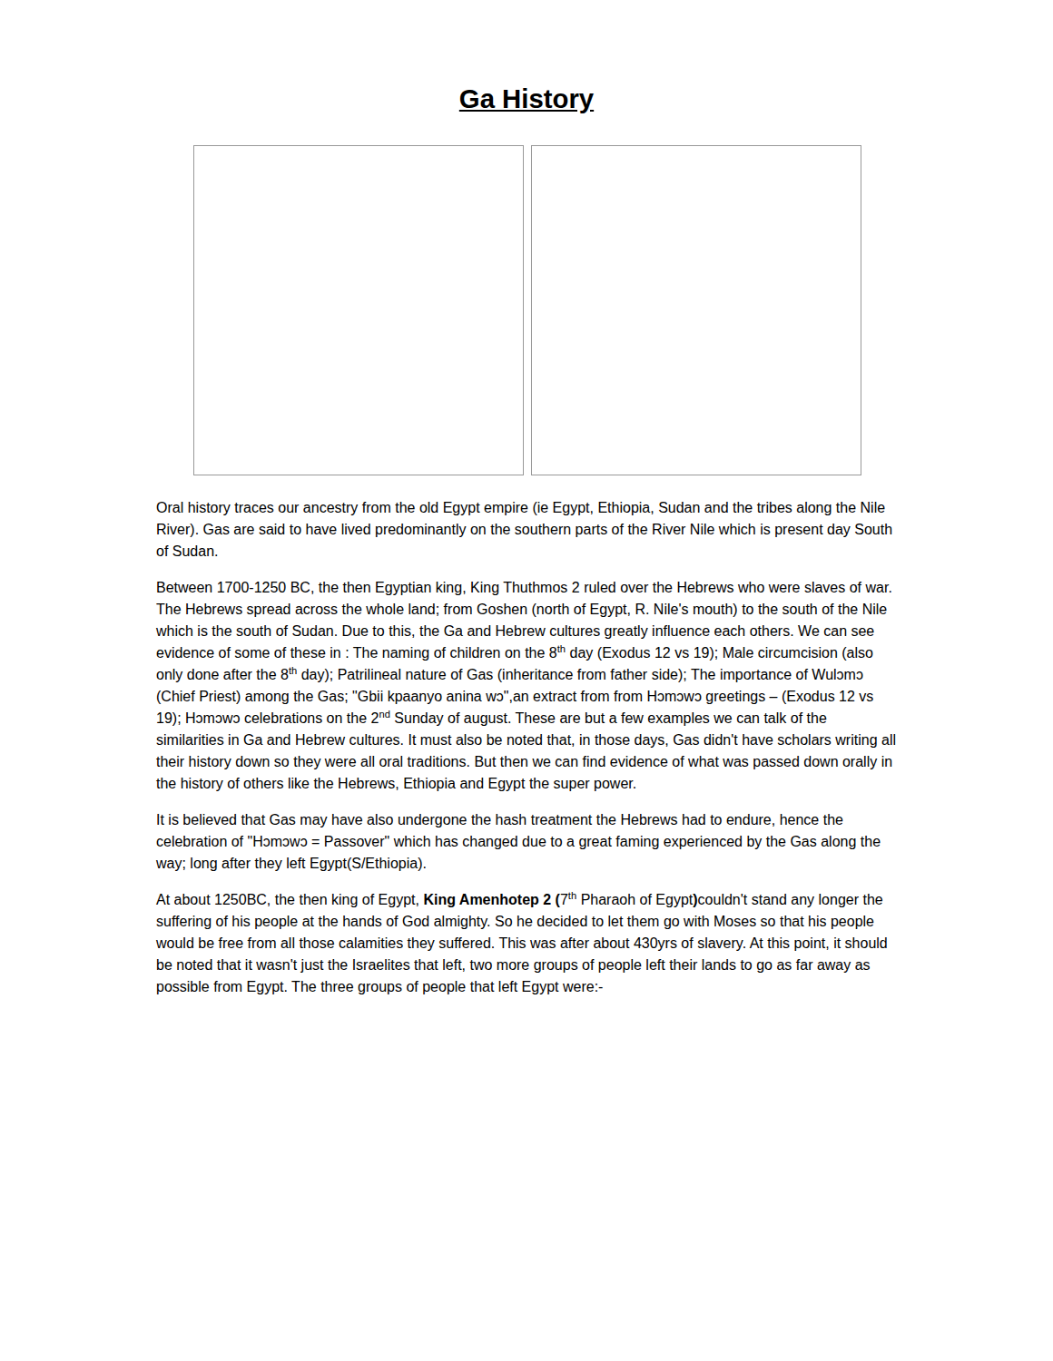Ga History
Oral history traces our ancestry from the old Egypt empire (ie Egypt, Ethiopia, Sudan and the tribes along the Nile River). Gas are said to have lived predominantly on the southern parts of the River Nile which is present day South of Sudan.
Between 1700-1250 BC, the then Egyptian king, King Thuthmos 2 ruled over the Hebrews who were slaves of war. The Hebrews spread across the whole land; from Goshen (north of Egypt, R. Nile's mouth) to the south of the Nile which is the south of Sudan. Due to this, the Ga and Hebrew cultures greatly influence each others. We can see evidence of some of these in : The naming of children on the 8th day (Exodus 12 vs 19); Male circumcision (also only done after the 8th day); Patrilineal nature of Gas (inheritance from father side); The importance of Wulɔmɔ (Chief Priest) among the Gas; "Gbii kpaanyo anina wɔ",an extract from from Hɔmɔwɔ greetings – (Exodus 12 vs 19); Hɔmɔwɔ celebrations on the 2nd Sunday of august. These are but a few examples we can talk of the similarities in Ga and Hebrew cultures. It must also be noted that, in those days, Gas didn't have scholars writing all their history down so they were all oral traditions. But then we can find evidence of what was passed down orally in the history of others like the Hebrews, Ethiopia and Egypt the super power.
It is believed that Gas may have also undergone the hash treatment the Hebrews had to endure, hence the celebration of "Hɔmɔwɔ = Passover" which has changed due to a great faming experienced by the Gas along the way; long after they left Egypt(S/Ethiopia).
At about 1250BC, the then king of Egypt, King Amenhotep 2 (7th Pharaoh of Egypt) couldn't stand any longer the suffering of his people at the hands of God almighty. So he decided to let them go with Moses so that his people would be free from all those calamities they suffered. This was after about 430yrs of slavery. At this point, it should be noted that it wasn't just the Israelites that left, two more groups of people left their lands to go as far away as possible from Egypt. The three groups of people that left Egypt were:-